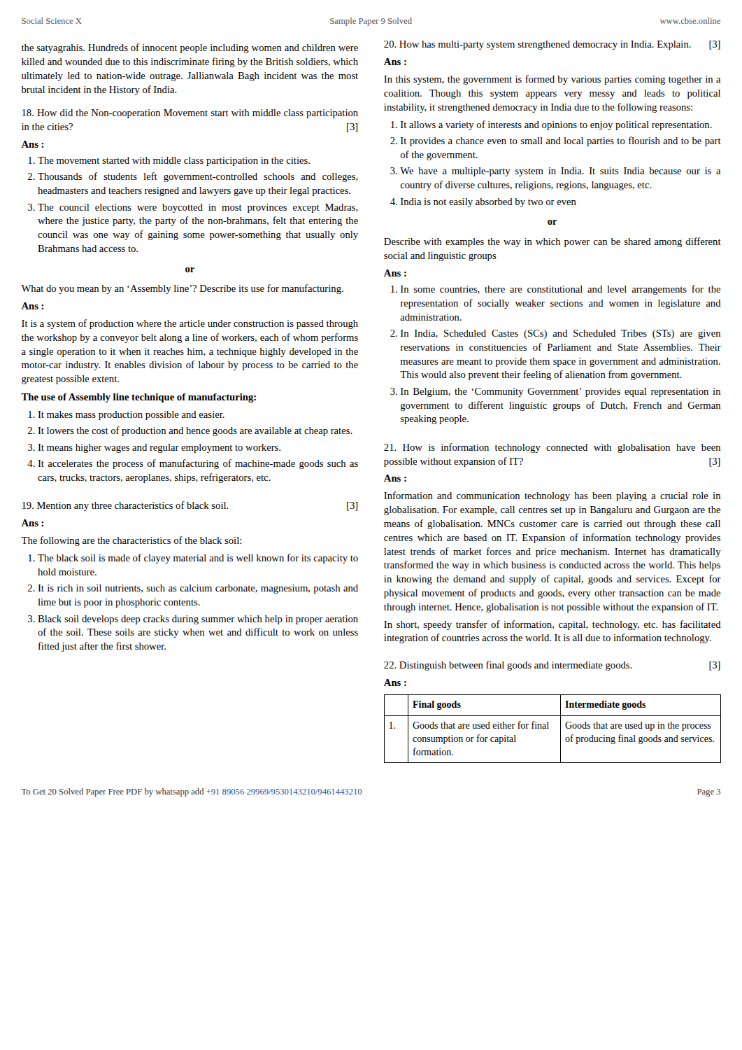Social Science X Sample Paper 9 Solved www.cbse.online
the satyagrahis. Hundreds of innocent people including women and children were killed and wounded due to this indiscriminate firing by the British soldiers, which ultimately led to nation-wide outrage. Jallianwala Bagh incident was the most brutal incident in the History of India.
18. How did the Non-cooperation Movement start with middle class participation in the cities? [3]
Ans :
The movement started with middle class participation in the cities.
Thousands of students left government-controlled schools and colleges, headmasters and teachers resigned and lawyers gave up their legal practices.
The council elections were boycotted in most provinces except Madras, where the justice party, the party of the non-brahmans, felt that entering the council was one way of gaining some power-something that usually only Brahmans had access to.
or
What do you mean by an ‘Assembly line’? Describe its use for manufacturing.
Ans :
It is a system of production where the article under construction is passed through the workshop by a conveyor belt along a line of workers, each of whom performs a single operation to it when it reaches him, a technique highly developed in the motor-car industry. It enables division of labour by process to be carried to the greatest possible extent.
The use of Assembly line technique of manufacturing:
It makes mass production possible and easier.
It lowers the cost of production and hence goods are available at cheap rates.
It means higher wages and regular employment to workers.
It accelerates the process of manufacturing of machine-made goods such as cars, trucks, tractors, aeroplanes, ships, refrigerators, etc.
19. Mention any three characteristics of black soil. [3]
Ans :
The following are the characteristics of the black soil:
The black soil is made of clayey material and is well known for its capacity to hold moisture.
It is rich in soil nutrients, such as calcium carbonate, magnesium, potash and lime but is poor in phosphoric contents.
Black soil develops deep cracks during summer which help in proper aeration of the soil. These soils are sticky when wet and difficult to work on unless fitted just after the first shower.
20. How has multi-party system strengthened democracy in India. Explain. [3]
Ans :
In this system, the government is formed by various parties coming together in a coalition. Though this system appears very messy and leads to political instability, it strengthened democracy in India due to the following reasons:
It allows a variety of interests and opinions to enjoy political representation.
It provides a chance even to small and local parties to flourish and to be part of the government.
We have a multiple-party system in India. It suits India because our is a country of diverse cultures, religions, regions, languages, etc.
India is not easily absorbed by two or even
or
Describe with examples the way in which power can be shared among different social and linguistic groups
Ans :
In some countries, there are constitutional and level arrangements for the representation of socially weaker sections and women in legislature and administration.
In India, Scheduled Castes (SCs) and Scheduled Tribes (STs) are given reservations in constituencies of Parliament and State Assemblies. Their measures are meant to provide them space in government and administration. This would also prevent their feeling of alienation from government.
In Belgium, the ‘Community Government’ provides equal representation in government to different linguistic groups of Dutch, French and German speaking people.
21. How is information technology connected with globalisation have been possible without expansion of IT? [3]
Ans :
Information and communication technology has been playing a crucial role in globalisation. For example, call centres set up in Bangaluru and Gurgaon are the means of globalisation. MNCs customer care is carried out through these call centres which are based on IT. Expansion of information technology provides latest trends of market forces and price mechanism. Internet has dramatically transformed the way in which business is conducted across the world. This helps in knowing the demand and supply of capital, goods and services. Except for physical movement of products and goods, every other transaction can be made through internet. Hence, globalisation is not possible without the expansion of IT.
In short, speedy transfer of information, capital, technology, etc. has facilitated integration of countries across the world. It is all due to information technology.
22. Distinguish between final goods and intermediate goods. [3]
Ans :
| | Final goods | Intermediate goods |
| --- | --- | --- |
| 1. | Goods that are used either for final consumption or for capital formation. | Goods that are used up in the process of producing final goods and services. |
To Get 20 Solved Paper Free PDF by whatsapp add +91 89056 29969/9530143210/9461443210 Page 3